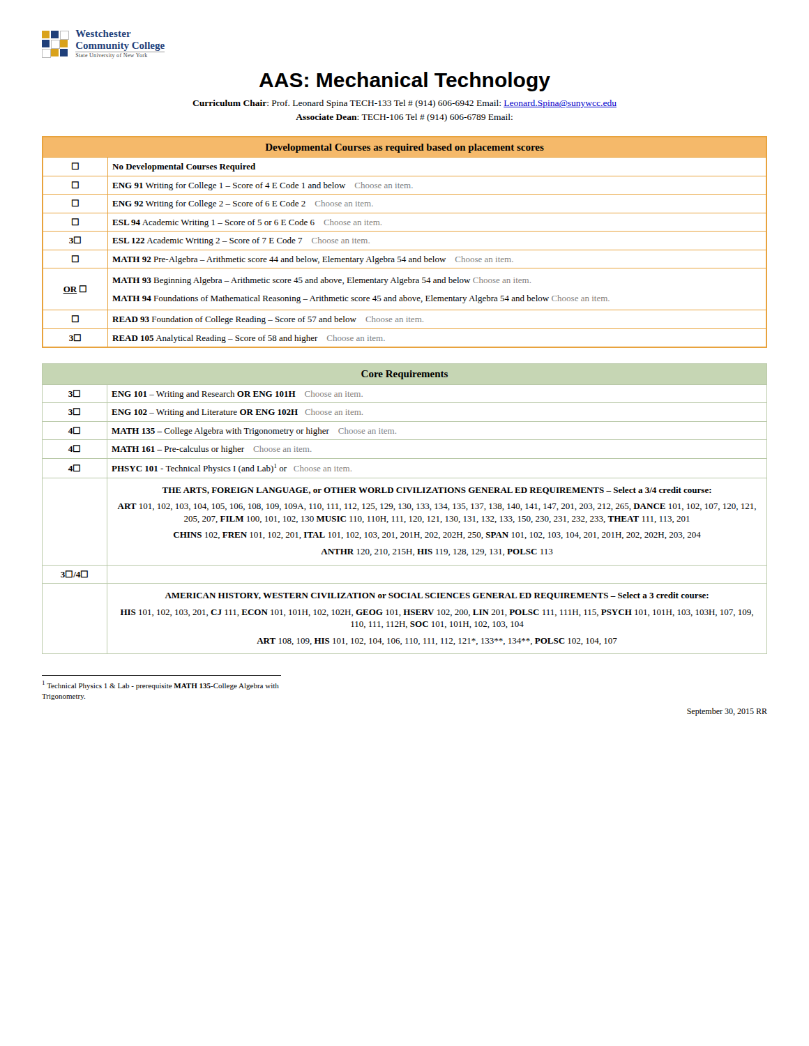Westchester
Community College
State University of New York
AAS: Mechanical Technology
Curriculum Chair: Prof. Leonard Spina TECH-133 Tel # (914) 606-6942 Email: Leonard.Spina@sunywcc.edu
Associate Dean: TECH-106 Tel # (914) 606-6789 Email:
| Developmental Courses as required based on placement scores |
| --- |
| ☐ | No Developmental Courses Required |
| ☐ | ENG 91 Writing for College 1 – Score of 4 E Code 1 and below Choose an item. |
| ☐ | ENG 92 Writing for College 2 – Score of 6 E Code 2 Choose an item. |
| ☐ | ESL 94 Academic Writing 1 – Score of 5 or 6 E Code 6 Choose an item. |
| 3☐ | ESL 122 Academic Writing 2 – Score of 7 E Code 7 Choose an item. |
| ☐ | MATH 92 Pre-Algebra – Arithmetic score 44 and below, Elementary Algebra 54 and below Choose an item. |
| OR ☐ | MATH 93 Beginning Algebra – Arithmetic score 45 and above, Elementary Algebra 54 and below Choose an item. MATH 94 Foundations of Mathematical Reasoning – Arithmetic score 45 and above, Elementary Algebra 54 and below Choose an item. |
| ☐ | READ 93 Foundation of College Reading – Score of 57 and below Choose an item. |
| 3☐ | READ 105 Analytical Reading – Score of 58 and higher Choose an item. |
| Core Requirements |
| --- |
| 3☐ | ENG 101 – Writing and Research OR ENG 101H Choose an item. |
| 3☐ | ENG 102 – Writing and Literature OR ENG 102H Choose an item. |
| 4☐ | MATH 135 – College Algebra with Trigonometry or higher Choose an item. |
| 4☐ | MATH 161 – Pre-calculus or higher Choose an item. |
| 4☐ | PHSYC 101 - Technical Physics I (and Lab) 1 or Choose an item. |
| | THE ARTS, FOREIGN LANGUAGE, or OTHER WORLD CIVILIZATIONS GENERAL ED REQUIREMENTS – Select a 3/4 credit course: ART 101, 102, 103, 104, 105, 106, 108, 109, 109A, 110, 111, 112, 125, 129, 130, 133, 134, 135, 137, 138, 140, 141, 147, 201, 203, 212, 265, DANCE 101, 102, 107, 120, 121, 205, 207, FILM 100, 101, 102, 130 MUSIC 110, 110H, 111, 120, 121, 130, 131, 132, 133, 150, 230, 231, 232, 233, THEAT 111, 113, 201 CHINS 102, FREN 101, 102, 201, ITAL 101, 102, 103, 201, 201H, 202, 202H, 250, SPAN 101, 102, 103, 104, 201, 201H, 202, 202H, 203, 204 ANTHR 120, 210, 215H, HIS 119, 128, 129, 131, POLSC 113 |
| 3☐/4☐ | |
| | AMERICAN HISTORY, WESTERN CIVILIZATION or SOCIAL SCIENCES GENERAL ED REQUIREMENTS – Select a 3 credit course: HIS 101, 102, 103, 201, CJ 111, ECON 101, 101H, 102, 102H, GEOG 101, HSERV 102, 200, LIN 201, POLSC 111, 111H, 115, PSYCH 101, 101H, 103, 103H, 107, 109, 110, 111, 112H, SOC 101, 101H, 102, 103, 104 ART 108, 109, HIS 101, 102, 104, 106, 110, 111, 112, 121*, 133**, 134**, POLSC 102, 104, 107 |
1 Technical Physics 1 & Lab - prerequisite MATH 135-College Algebra with Trigonometry.
September 30, 2015 RR